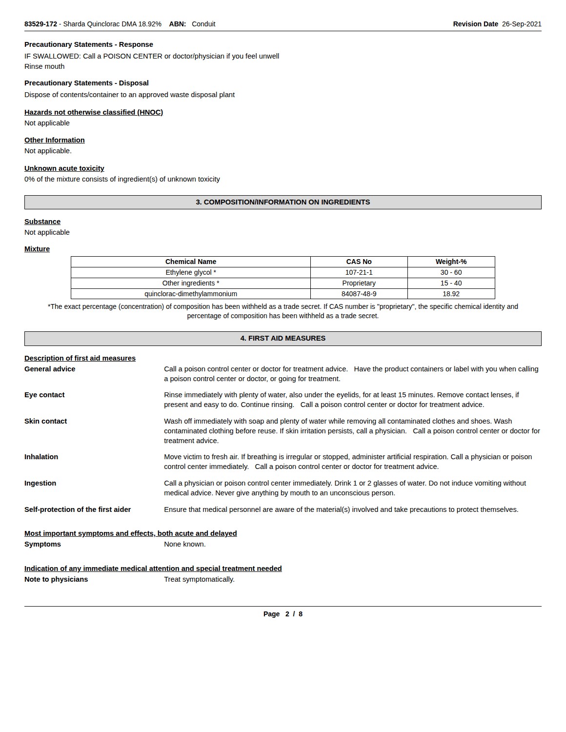83529-172 - Sharda Quinclorac DMA 18.92% ABN: Conduit
Revision Date 26-Sep-2021
Precautionary Statements - Response
IF SWALLOWED: Call a POISON CENTER or doctor/physician if you feel unwell
Rinse mouth
Precautionary Statements - Disposal
Dispose of contents/container to an approved waste disposal plant
Hazards not otherwise classified (HNOC)
Not applicable
Other Information
Not applicable.
Unknown acute toxicity
0% of the mixture consists of ingredient(s) of unknown toxicity
3. COMPOSITION/INFORMATION ON INGREDIENTS
Substance
Not applicable
Mixture
| Chemical Name | CAS No | Weight-% |
| --- | --- | --- |
| Ethylene glycol * | 107-21-1 | 30 - 60 |
| Other ingredients * | Proprietary | 15 - 40 |
| quinclorac-dimethylammonium | 84087-48-9 | 18.92 |
*The exact percentage (concentration) of composition has been withheld as a trade secret. If CAS number is "proprietary", the specific chemical identity and percentage of composition has been withheld as a trade secret.
4. FIRST AID MEASURES
Description of first aid measures
| General advice | Call a poison control center or doctor for treatment advice. Have the product containers or label with you when calling a poison control center or doctor, or going for treatment. |
| Eye contact | Rinse immediately with plenty of water, also under the eyelids, for at least 15 minutes. Remove contact lenses, if present and easy to do. Continue rinsing. Call a poison control center or doctor for treatment advice. |
| Skin contact | Wash off immediately with soap and plenty of water while removing all contaminated clothes and shoes. Wash contaminated clothing before reuse. If skin irritation persists, call a physician. Call a poison control center or doctor for treatment advice. |
| Inhalation | Move victim to fresh air. If breathing is irregular or stopped, administer artificial respiration. Call a physician or poison control center immediately. Call a poison control center or doctor for treatment advice. |
| Ingestion | Call a physician or poison control center immediately. Drink 1 or 2 glasses of water. Do not induce vomiting without medical advice. Never give anything by mouth to an unconscious person. |
| Self-protection of the first aider | Ensure that medical personnel are aware of the material(s) involved and take precautions to protect themselves. |
Most important symptoms and effects, both acute and delayed
| Symptoms | None known. |
Indication of any immediate medical attention and special treatment needed
| Note to physicians | Treat symptomatically. |
Page 2 / 8